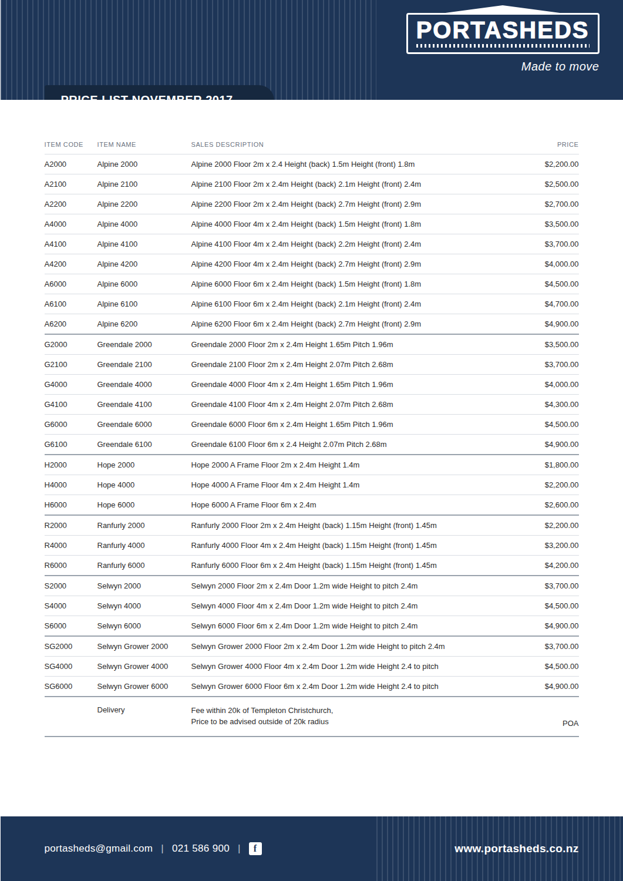PORTASHEDS
Made to move
PRICE LIST NOVEMBER 2017
| Item Code | Item Name | Sales Description | Price |
| --- | --- | --- | --- |
| A2000 | Alpine 2000 | Alpine 2000 Floor 2m x 2.4 Height (back) 1.5m Height (front) 1.8m | $2,200.00 |
| A2100 | Alpine 2100 | Alpine 2100 Floor 2m x 2.4m Height (back) 2.1m Height (front) 2.4m | $2,500.00 |
| A2200 | Alpine 2200 | Alpine 2200 Floor 2m x 2.4m Height (back) 2.7m Height (front) 2.9m | $2,700.00 |
| A4000 | Alpine 4000 | Alpine 4000 Floor 4m x 2.4m Height (back) 1.5m Height (front) 1.8m | $3,500.00 |
| A4100 | Alpine 4100 | Alpine 4100 Floor 4m x 2.4m Height (back) 2.2m Height (front) 2.4m | $3,700.00 |
| A4200 | Alpine 4200 | Alpine 4200 Floor 4m x 2.4m Height (back) 2.7m Height (front) 2.9m | $4,000.00 |
| A6000 | Alpine 6000 | Alpine 6000 Floor 6m x 2.4m Height (back) 1.5m Height (front) 1.8m | $4,500.00 |
| A6100 | Alpine 6100 | Alpine 6100 Floor 6m x 2.4m Height (back) 2.1m Height (front) 2.4m | $4,700.00 |
| A6200 | Alpine 6200 | Alpine 6200 Floor 6m x 2.4m Height (back) 2.7m Height (front) 2.9m | $4,900.00 |
| G2000 | Greendale 2000 | Greendale 2000 Floor 2m x 2.4m Height 1.65m Pitch 1.96m | $3,500.00 |
| G2100 | Greendale 2100 | Greendale 2100 Floor 2m x 2.4m Height 2.07m Pitch 2.68m | $3,700.00 |
| G4000 | Greendale 4000 | Greendale 4000 Floor 4m x 2.4m Height 1.65m Pitch 1.96m | $4,000.00 |
| G4100 | Greendale 4100 | Greendale 4100 Floor 4m x 2.4m Height 2.07m Pitch 2.68m | $4,300.00 |
| G6000 | Greendale 6000 | Greendale 6000 Floor 6m x 2.4m Height 1.65m Pitch 1.96m | $4,500.00 |
| G6100 | Greendale 6100 | Greendale 6100 Floor 6m x 2.4 Height 2.07m Pitch 2.68m | $4,900.00 |
| H2000 | Hope 2000 | Hope 2000 A Frame Floor 2m x 2.4m Height 1.4m | $1,800.00 |
| H4000 | Hope 4000 | Hope 4000 A Frame Floor 4m x 2.4m Height 1.4m | $2,200.00 |
| H6000 | Hope 6000 | Hope 6000 A Frame Floor 6m x 2.4m | $2,600.00 |
| R2000 | Ranfurly 2000 | Ranfurly 2000 Floor 2m x 2.4m Height (back) 1.15m Height (front) 1.45m | $2,200.00 |
| R4000 | Ranfurly 4000 | Ranfurly 4000 Floor 4m x 2.4m Height (back) 1.15m Height (front) 1.45m | $3,200.00 |
| R6000 | Ranfurly 6000 | Ranfurly 6000 Floor 6m x 2.4m Height (back) 1.15m Height (front) 1.45m | $4,200.00 |
| S2000 | Selwyn 2000 | Selwyn 2000 Floor 2m x 2.4m Door 1.2m wide Height to pitch 2.4m | $3,700.00 |
| S4000 | Selwyn 4000 | Selwyn 4000 Floor 4m x 2.4m Door 1.2m wide Height to pitch 2.4m | $4,500.00 |
| S6000 | Selwyn 6000 | Selwyn 6000 Floor 6m x 2.4m Door 1.2m wide Height to pitch 2.4m | $4,900.00 |
| SG2000 | Selwyn Grower 2000 | Selwyn Grower 2000 Floor 2m x 2.4m Door 1.2m wide Height to pitch 2.4m | $3,700.00 |
| SG4000 | Selwyn Grower 4000 | Selwyn Grower 4000 Floor 4m x 2.4m Door 1.2m wide Height 2.4 to pitch | $4,500.00 |
| SG6000 | Selwyn Grower 6000 | Selwyn Grower 6000 Floor 6m x 2.4m Door 1.2m wide Height 2.4 to pitch | $4,900.00 |
| | Delivery | Fee within 20k of Templeton Christchurch, Price to be advised outside of 20k radius | POA |
portasheds@gmail.com | 021 586 900 | f
www.portasheds.co.nz